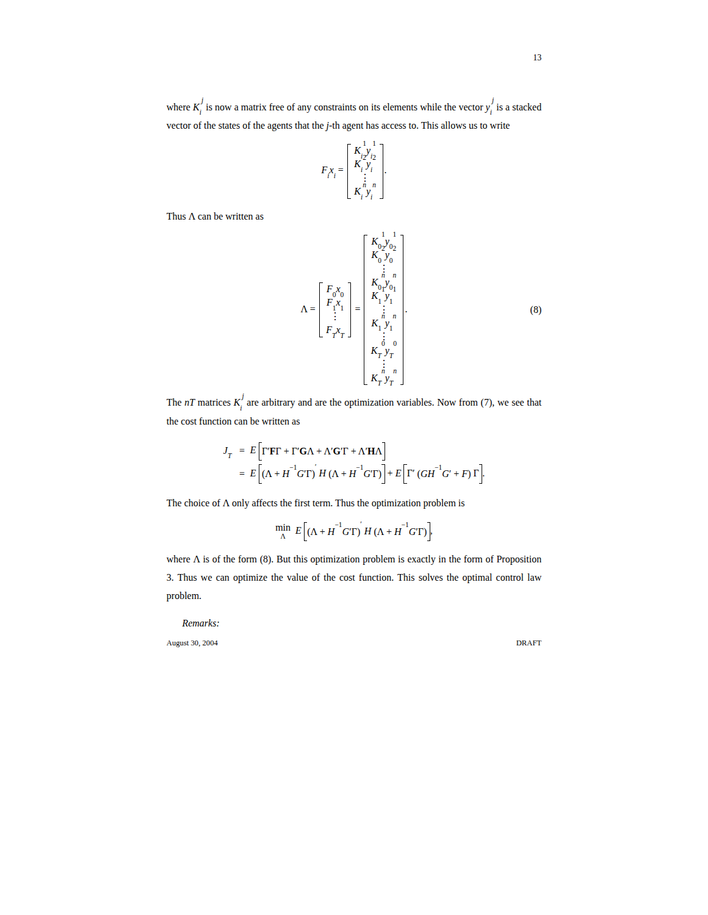13
where Kij is now a matrix free of any constraints on its elements while the vector yij is a stacked vector of the states of the agents that the j-th agent has access to. This allows us to write
Fixi =
| K i 1 y i 1 |
| K i 2 y i 2 |
| ⋮ |
| K i n y i n |
.
Thus Λ can be written as
Λ =
| F 0 x 0 |
| F 1 x 1 |
| ⋮ |
| F T x T |
=
| K 0 1 y 0 1 |
| K 0 2 y 0 2 |
| ⋮ |
| K 0 n y 0 n |
| K 1 1 y 1 1 |
| ⋮ |
| K 1 n y 1 n |
| ⋮ |
| K T 0 y T 0 |
| ⋮ |
| K T n y T n |
. (8)
The nT matrices Kij are arbitrary and are the optimization variables. Now from (7), we see that the cost function can be written as
| J T | = | E Γ′ F Γ + Γ′ G Λ + Λ′ G ′Γ + Λ′ H Λ |
| | = | E (Λ + H −1 G ′Γ) ′ H (Λ + H −1 G ′Γ) + E Γ′ ( GH −1 G ′ + F ) Γ . |
The choice of Λ only affects the first term. Thus the optimization problem is
min Λ E (Λ + H−1G′Γ)′ H (Λ + H−1G′Γ),
where Λ is of the form (8). But this optimization problem is exactly in the form of Proposition 3. Thus we can optimize the value of the cost function. This solves the optimal control law problem.
Remarks:
August 30, 2004 DRAFT